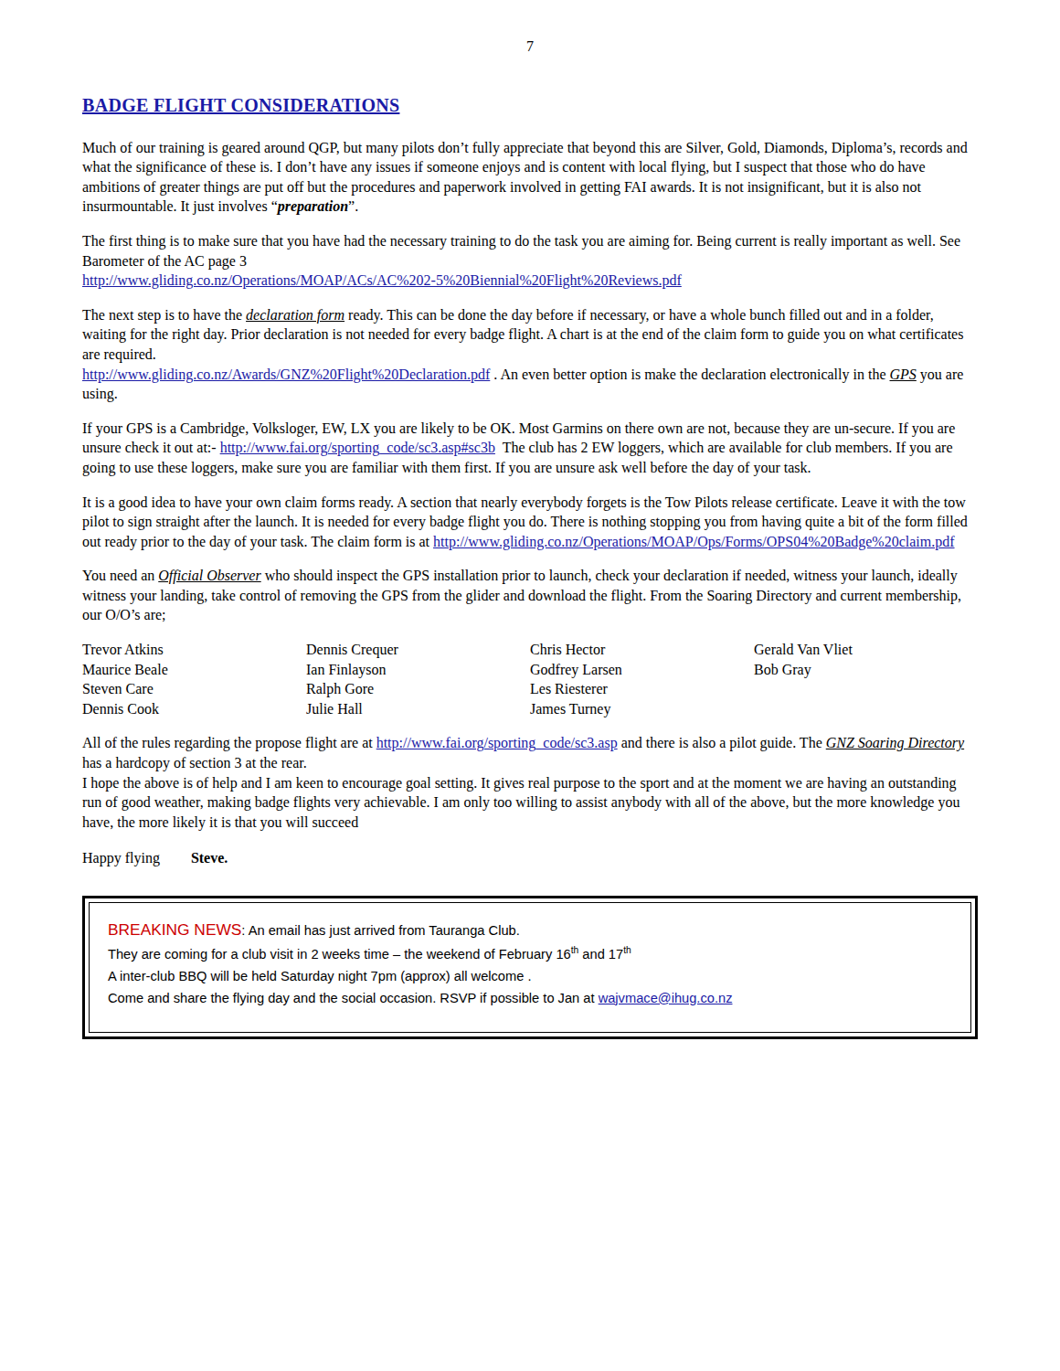7
BADGE FLIGHT CONSIDERATIONS
Much of our training is geared around QGP, but many pilots don’t fully appreciate that beyond this are Silver, Gold, Diamonds, Diploma’s, records and what the significance of these is. I don’t have any issues if someone enjoys and is content with local flying, but I suspect that those who do have ambitions of greater things are put off but the procedures and paperwork involved in getting FAI awards. It is not insignificant, but it is also not insurmountable. It just involves “preparation”.
The first thing is to make sure that you have had the necessary training to do the task you are aiming for. Being current is really important as well. See Barometer of the AC page 3
http://www.gliding.co.nz/Operations/MOAP/ACs/AC%202-5%20Biennial%20Flight%20Reviews.pdf
The next step is to have the declaration form ready. This can be done the day before if necessary, or have a whole bunch filled out and in a folder, waiting for the right day. Prior declaration is not needed for every badge flight. A chart is at the end of the claim form to guide you on what certificates are required.
http://www.gliding.co.nz/Awards/GNZ%20Flight%20Declaration.pdf . An even better option is make the declaration electronically in the GPS you are using.
If your GPS is a Cambridge, Volksloger, EW, LX you are likely to be OK. Most Garmins on there own are not, because they are un-secure. If you are unsure check it out at:- http://www.fai.org/sporting_code/sc3.asp#sc3b The club has 2 EW loggers, which are available for club members. If you are going to use these loggers, make sure you are familiar with them first. If you are unsure ask well before the day of your task.
It is a good idea to have your own claim forms ready. A section that nearly everybody forgets is the Tow Pilots release certificate. Leave it with the tow pilot to sign straight after the launch. It is needed for every badge flight you do. There is nothing stopping you from having quite a bit of the form filled out ready prior to the day of your task. The claim form is at http://www.gliding.co.nz/Operations/MOAP/Ops/Forms/OPS04%20Badge%20claim.pdf
You need an Official Observer who should inspect the GPS installation prior to launch, check your declaration if needed, witness your launch, ideally witness your landing, take control of removing the GPS from the glider and download the flight. From the Soaring Directory and current membership, our O/O’s are;
| Trevor Atkins | Dennis Crequer | Chris Hector | Gerald Van Vliet |
| Maurice Beale | Ian Finlayson | Godfrey Larsen | Bob Gray |
| Steven Care | Ralph Gore | Les Riesterer | |
| Dennis Cook | Julie Hall | James Turney | |
All of the rules regarding the propose flight are at http://www.fai.org/sporting_code/sc3.asp and there is also a pilot guide. The GNZ Soaring Directory has a hardcopy of section 3 at the rear.
I hope the above is of help and I am keen to encourage goal setting. It gives real purpose to the sport and at the moment we are having an outstanding run of good weather, making badge flights very achievable. I am only too willing to assist anybody with all of the above, but the more knowledge you have, the more likely it is that you will succeed
Happy flying Steve.
BREAKING NEWS: An email has just arrived from Tauranga Club.
They are coming for a club visit in 2 weeks time – the weekend of February 16th and 17th
A inter-club BBQ will be held Saturday night 7pm (approx) all welcome .
Come and share the flying day and the social occasion. RSVP if possible to Jan at wajvmace@ihug.co.nz